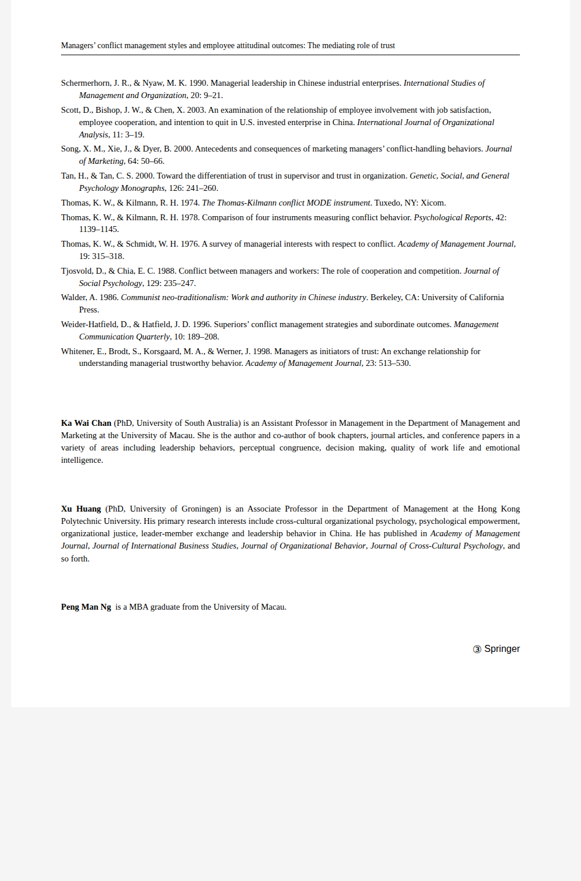Managers’ conflict management styles and employee attitudinal outcomes: The mediating role of trust
Schermerhorn, J. R., & Nyaw, M. K. 1990. Managerial leadership in Chinese industrial enterprises. International Studies of Management and Organization, 20: 9–21.
Scott, D., Bishop, J. W., & Chen, X. 2003. An examination of the relationship of employee involvement with job satisfaction, employee cooperation, and intention to quit in U.S. invested enterprise in China. International Journal of Organizational Analysis, 11: 3–19.
Song, X. M., Xie, J., & Dyer, B. 2000. Antecedents and consequences of marketing managers’ conflict-handling behaviors. Journal of Marketing, 64: 50–66.
Tan, H., & Tan, C. S. 2000. Toward the differentiation of trust in supervisor and trust in organization. Genetic, Social, and General Psychology Monographs, 126: 241–260.
Thomas, K. W., & Kilmann, R. H. 1974. The Thomas-Kilmann conflict MODE instrument. Tuxedo, NY: Xicom.
Thomas, K. W., & Kilmann, R. H. 1978. Comparison of four instruments measuring conflict behavior. Psychological Reports, 42: 1139–1145.
Thomas, K. W., & Schmidt, W. H. 1976. A survey of managerial interests with respect to conflict. Academy of Management Journal, 19: 315–318.
Tjosvold, D., & Chia, E. C. 1988. Conflict between managers and workers: The role of cooperation and competition. Journal of Social Psychology, 129: 235–247.
Walder, A. 1986. Communist neo-traditionalism: Work and authority in Chinese industry. Berkeley, CA: University of California Press.
Weider-Hatfield, D., & Hatfield, J. D. 1996. Superiors’ conflict management strategies and subordinate outcomes. Management Communication Quarterly, 10: 189–208.
Whitener, E., Brodt, S., Korsgaard, M. A., & Werner, J. 1998. Managers as initiators of trust: An exchange relationship for understanding managerial trustworthy behavior. Academy of Management Journal, 23: 513–530.
Ka Wai Chan (PhD, University of South Australia) is an Assistant Professor in Management in the Department of Management and Marketing at the University of Macau. She is the author and co-author of book chapters, journal articles, and conference papers in a variety of areas including leadership behaviors, perceptual congruence, decision making, quality of work life and emotional intelligence.
Xu Huang (PhD, University of Groningen) is an Associate Professor in the Department of Management at the Hong Kong Polytechnic University. His primary research interests include cross-cultural organizational psychology, psychological empowerment, organizational justice, leader-member exchange and leadership behavior in China. He has published in Academy of Management Journal, Journal of International Business Studies, Journal of Organizational Behavior, Journal of Cross-Cultural Psychology, and so forth.
Peng Man Ng is a MBA graduate from the University of Macau.
③ Springer